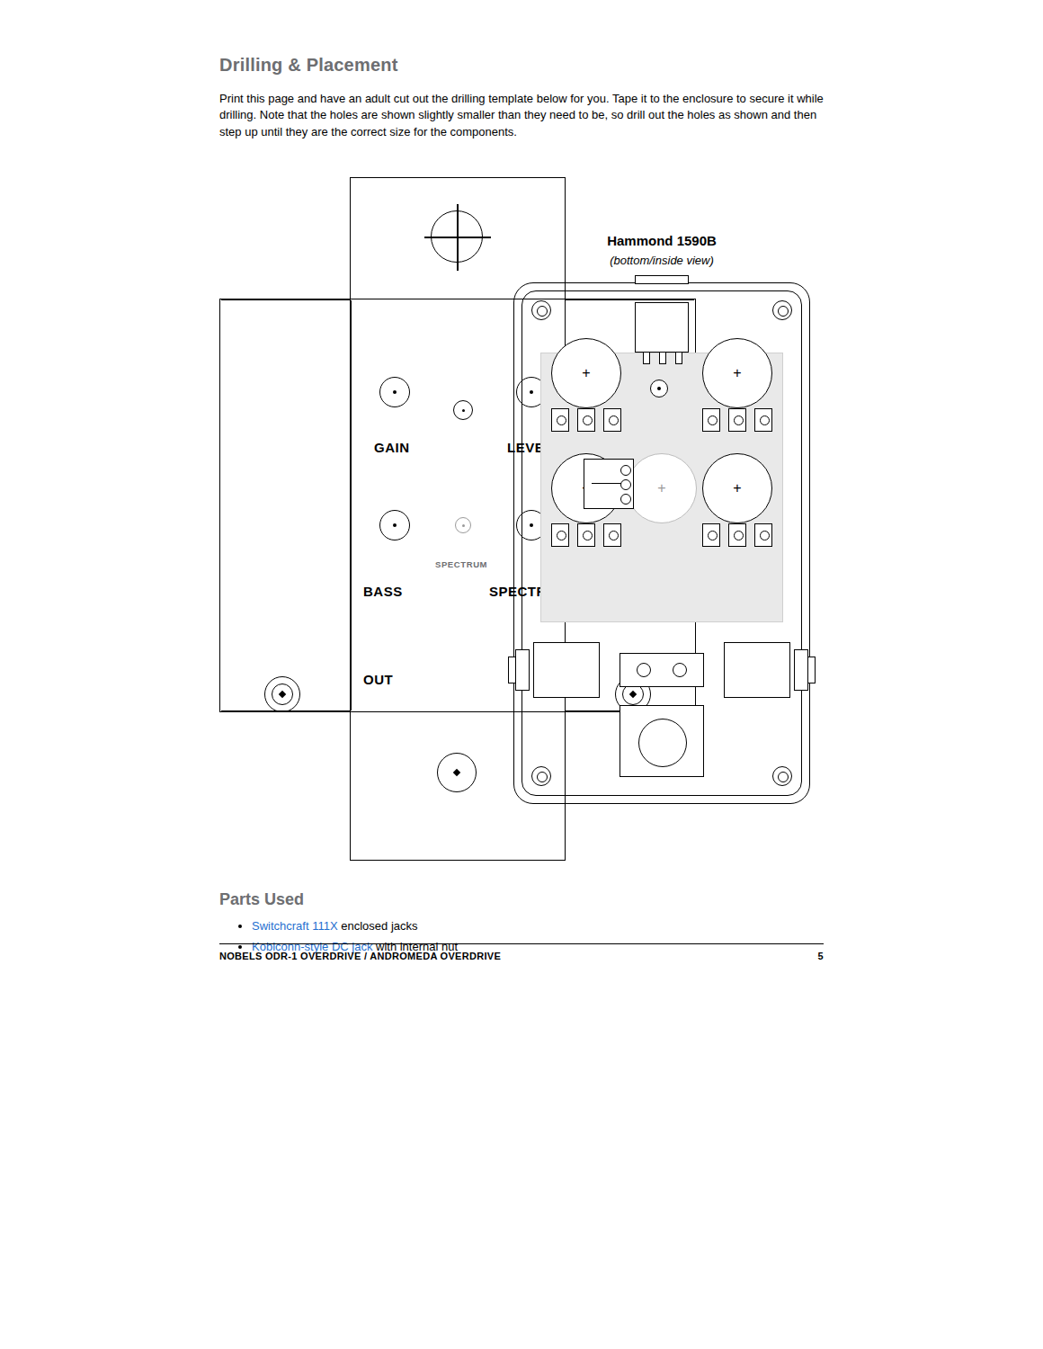Drilling & Placement
Print this page and have an adult cut out the drilling template below for you. Tape it to the enclosure to secure it while drilling. Note that the holes are shown slightly smaller than they need to be, so drill out the holes as shown and then step up until they are the correct size for the components.
GAIN
LEVEL
SPECTRUM
BASS
SPECTRUM
OUT
IN
Hammond 1590B
(bottom/inside view)
+
+
+
+
+
Parts Used
Switchcraft 111X enclosed jacks
Kobiconn-style DC jack with internal nut
NOBELS ODR-1 OVERDRIVE / ANDROMEDA OVERDRIVE 5